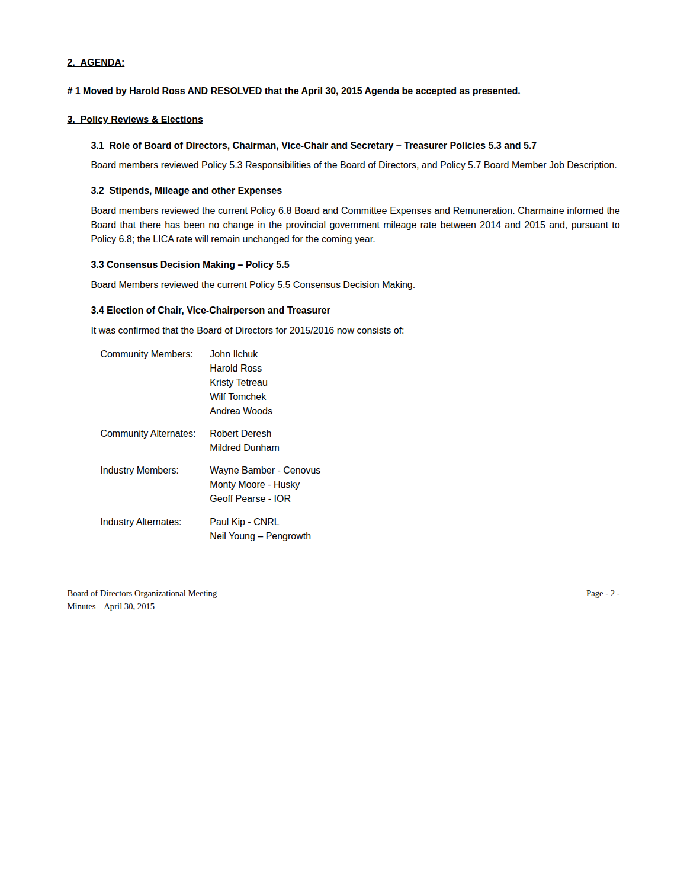2. AGENDA:
# 1 Moved by Harold Ross AND RESOLVED that the April 30, 2015 Agenda be accepted as presented.
3. Policy Reviews & Elections
3.1 Role of Board of Directors, Chairman, Vice-Chair and Secretary – Treasurer Policies 5.3 and 5.7
Board members reviewed Policy 5.3 Responsibilities of the Board of Directors, and Policy 5.7 Board Member Job Description.
3.2 Stipends, Mileage and other Expenses
Board members reviewed the current Policy 6.8 Board and Committee Expenses and Remuneration. Charmaine informed the Board that there has been no change in the provincial government mileage rate between 2014 and 2015 and, pursuant to Policy 6.8; the LICA rate will remain unchanged for the coming year.
3.3 Consensus Decision Making – Policy 5.5
Board Members reviewed the current Policy 5.5 Consensus Decision Making.
3.4 Election of Chair, Vice-Chairperson and Treasurer
It was confirmed that the Board of Directors for 2015/2016 now consists of:
| Community Members: | John Ilchuk Harold Ross Kristy Tetreau Wilf Tomchek Andrea Woods |
| Community Alternates: | Robert Deresh Mildred Dunham |
| Industry Members: | Wayne Bamber - Cenovus Monty Moore - Husky Geoff Pearse - IOR |
| Industry Alternates: | Paul Kip - CNRL Neil Young – Pengrowth |
Board of Directors Organizational Meeting
Minutes – April 30, 2015
Page - 2 -